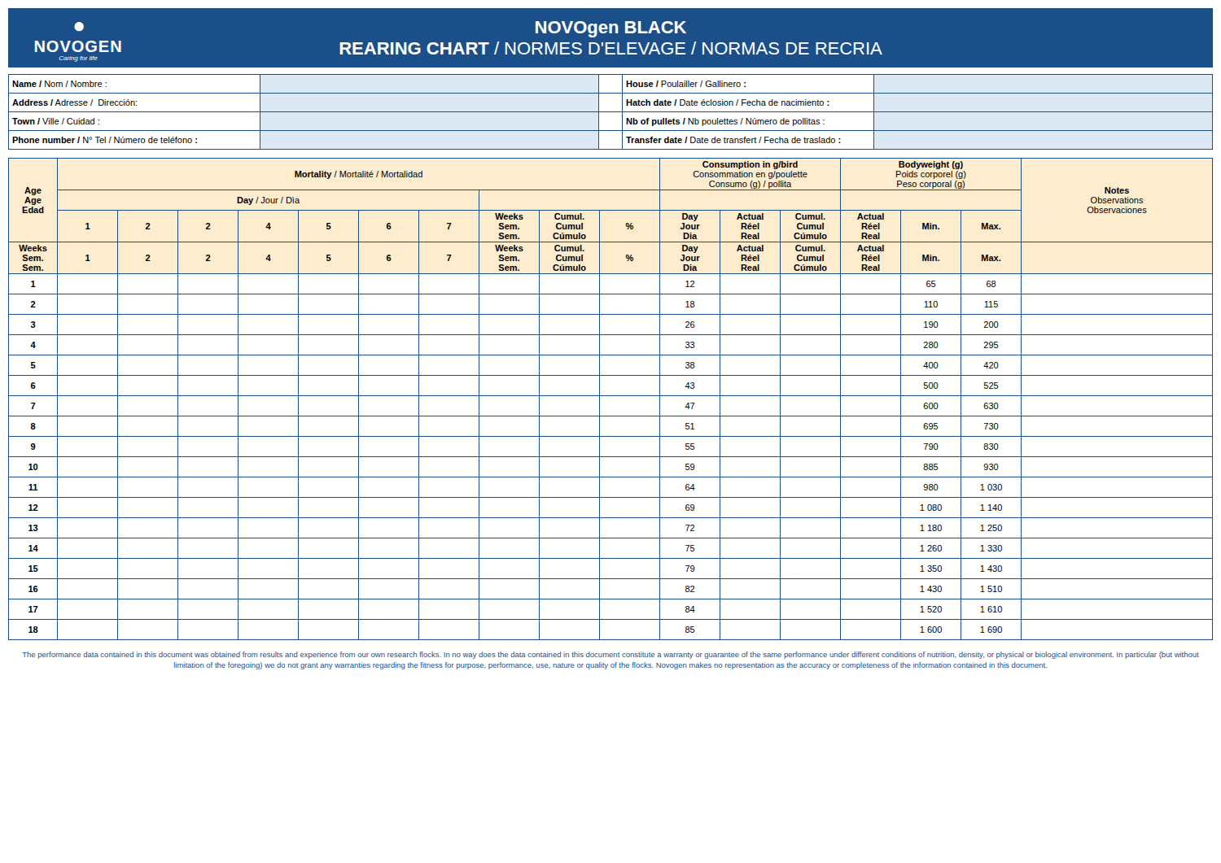●
NOVOGEN
Caring for life
NOVOgen BLACK
REARING CHART / NORMES D'ELEVAGE / NORMAS DE RECRIA
| Name / Nom / Nombre : | | | House / Poulailler / Gallinero : | |
| Address / Adresse / Dirección: | | | Hatch date / Date éclosion / Fecha de nacimiento : | |
| Town / Ville / Cuidad : | | | Nb of pullets / Nb poulettes / Número de pollitas : | |
| Phone number / N° Tel / Número de teléfono : | | | Transfer date / Date de transfert / Fecha de traslado : | |
| Age Age Edad | Mortality / Mortalité / Mortalidad | Consumption in g/bird Consommation en g/poulette Consumo (g) / pollita | Bodyweight (g) Poids corporel (g) Peso corporal (g) | Notes Observations Observaciones |
| --- | --- | --- | --- | --- |
| Day / Jour / Dìa | | | |
| 1 | 2 | 2 | 4 | 5 | 6 | 7 | Weeks Sem. Sem. | Cumul. Cumul Cúmulo | % | Day Jour Dia | Actual Réel Real | Cumul. Cumul Cúmulo | Actual Réel Real | Min. | Max. |
| Weeks Sem. Sem. | 1 | 2 | 2 | 4 | 5 | 6 | 7 | Weeks Sem. Sem. | Cumul. Cumul Cúmulo | % | Day Jour Dia | Actual Réel Real | Cumul. Cumul Cúmulo | Actual Réel Real | Min. | Max. | |
| 1 | | | | | | | | | | | 12 | | | | 65 | 68 | |
| 2 | | | | | | | | | | | 18 | | | | 110 | 115 | |
| 3 | | | | | | | | | | | 26 | | | | 190 | 200 | |
| 4 | | | | | | | | | | | 33 | | | | 280 | 295 | |
| 5 | | | | | | | | | | | 38 | | | | 400 | 420 | |
| 6 | | | | | | | | | | | 43 | | | | 500 | 525 | |
| 7 | | | | | | | | | | | 47 | | | | 600 | 630 | |
| 8 | | | | | | | | | | | 51 | | | | 695 | 730 | |
| 9 | | | | | | | | | | | 55 | | | | 790 | 830 | |
| 10 | | | | | | | | | | | 59 | | | | 885 | 930 | |
| 11 | | | | | | | | | | | 64 | | | | 980 | 1 030 | |
| 12 | | | | | | | | | | | 69 | | | | 1 080 | 1 140 | |
| 13 | | | | | | | | | | | 72 | | | | 1 180 | 1 250 | |
| 14 | | | | | | | | | | | 75 | | | | 1 260 | 1 330 | |
| 15 | | | | | | | | | | | 79 | | | | 1 350 | 1 430 | |
| 16 | | | | | | | | | | | 82 | | | | 1 430 | 1 510 | |
| 17 | | | | | | | | | | | 84 | | | | 1 520 | 1 610 | |
| 18 | | | | | | | | | | | 85 | | | | 1 600 | 1 690 | |
The performance data contained in this document was obtained from results and experience from our own research flocks. In no way does the data contained in this document constitute a warranty or guarantee of the same performance under different conditions of nutrition, density, or physical or biological environment. In particular (but without limitation of the foregoing) we do not grant any warranties regarding the fitness for purpose, performance, use, nature or quality of the flocks. Novogen makes no representation as the accuracy or completeness of the information contained in this document.